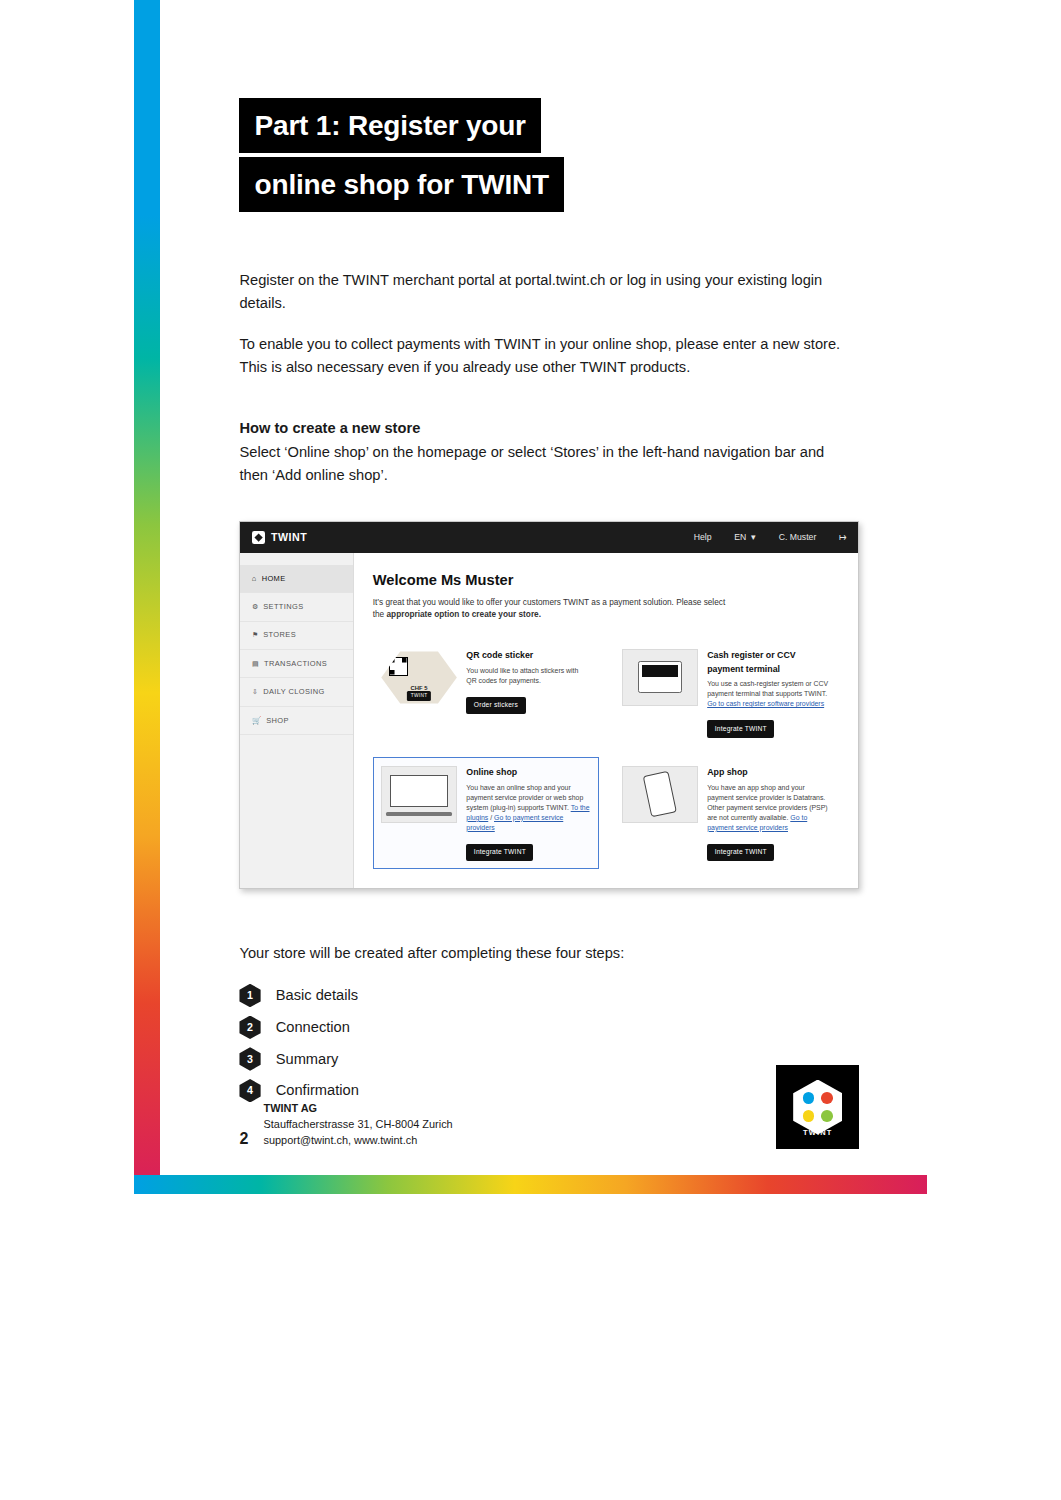Part 1: Register your
online shop for TWINT
Register on the TWINT merchant portal at portal.twint.ch or log in using your existing login details.
To enable you to collect payments with TWINT in your online shop, please enter a new store. This is also necessary even if you already use other TWINT products.
How to create a new store
Select ‘Online shop’ on the homepage or select ‘Stores’ in the left-hand navigation bar and then ‘Add online shop’.
TWINT
Help EN ▾ C. Muster ↦
⌂ Home
⚙ Settings
⚑ Stores
▤ Transactions
⇩ Daily closing
🛒 Shop
Welcome Ms Muster
It’s great that you would like to offer your customers TWINT as a payment solution. Please select the appropriate option to create your store.
CHF 5 TWINT
QR code sticker
You would like to attach stickers with QR codes for payments.
Order stickers
Cash register or CCV payment terminal
You use a cash-register system or CCV payment terminal that supports TWINT. Go to cash register software providers
Integrate TWINT
Online shop
You have an online shop and your payment service provider or web shop system (plug-in) supports TWINT. To the plugins / Go to payment service providers
Integrate TWINT
App shop
You have an app shop and your payment service provider is Datatrans. Other payment service providers (PSP) are not currently available. Go to payment service providers
Integrate TWINT
Your store will be created after completing these four steps:
1 Basic details
2 Connection
3 Summary
4 Confirmation
2
TWINT AG
Stauffacherstrasse 31, CH-8004 Zurich
support@twint.ch, www.twint.ch
TWINT